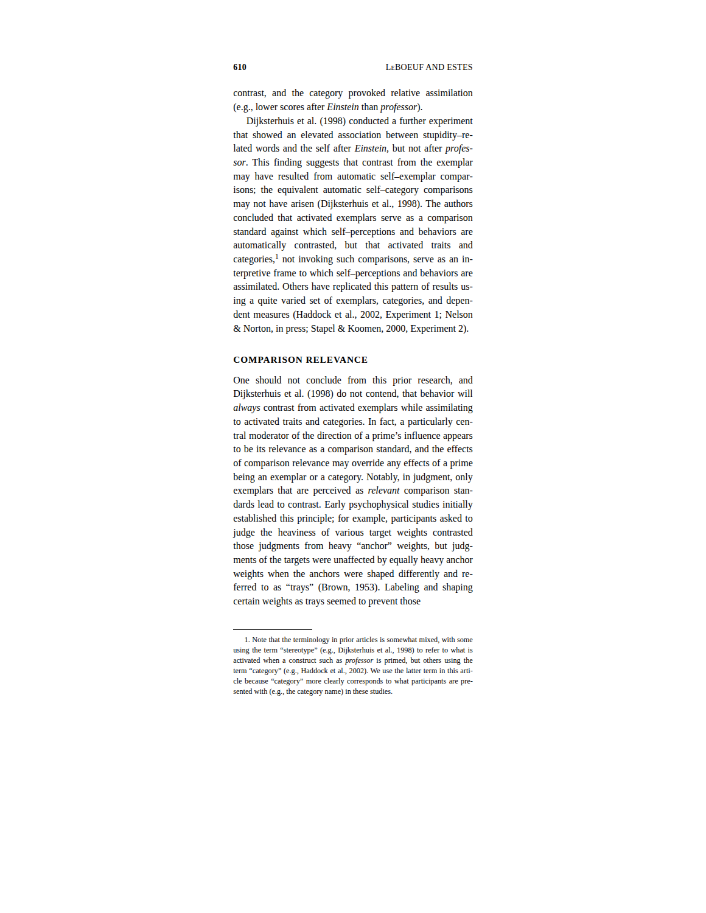610 LeBOEUF AND ESTES
contrast, and the category provoked relative assimilation (e.g., lower scores after Einstein than professor).
Dijksterhuis et al. (1998) conducted a further experiment that showed an elevated association between stupidity–related words and the self after Einstein, but not after professor. This finding suggests that contrast from the exemplar may have resulted from automatic self–exemplar comparisons; the equivalent automatic self–category comparisons may not have arisen (Dijksterhuis et al., 1998). The authors concluded that activated exemplars serve as a comparison standard against which self–perceptions and behaviors are automatically contrasted, but that activated traits and categories,1 not invoking such comparisons, serve as an interpretive frame to which self–perceptions and behaviors are assimilated. Others have replicated this pattern of results using a quite varied set of exemplars, categories, and dependent measures (Haddock et al., 2002, Experiment 1; Nelson & Norton, in press; Stapel & Koomen, 2000, Experiment 2).
Comparison Relevance
One should not conclude from this prior research, and Dijksterhuis et al. (1998) do not contend, that behavior will always contrast from activated exemplars while assimilating to activated traits and categories. In fact, a particularly central moderator of the direction of a prime’s influence appears to be its relevance as a comparison standard, and the effects of comparison relevance may override any effects of a prime being an exemplar or a category. Notably, in judgment, only exemplars that are perceived as relevant comparison standards lead to contrast. Early psychophysical studies initially established this principle; for example, participants asked to judge the heaviness of various target weights contrasted those judgments from heavy “anchor” weights, but judgments of the targets were unaffected by equally heavy anchor weights when the anchors were shaped differently and referred to as “trays” (Brown, 1953). Labeling and shaping certain weights as trays seemed to prevent those
1. Note that the terminology in prior articles is somewhat mixed, with some using the term “stereotype” (e.g., Dijksterhuis et al., 1998) to refer to what is activated when a construct such as professor is primed, but others using the term “category” (e.g., Haddock et al., 2002). We use the latter term in this article because “category” more clearly corresponds to what participants are presented with (e.g., the category name) in these studies.